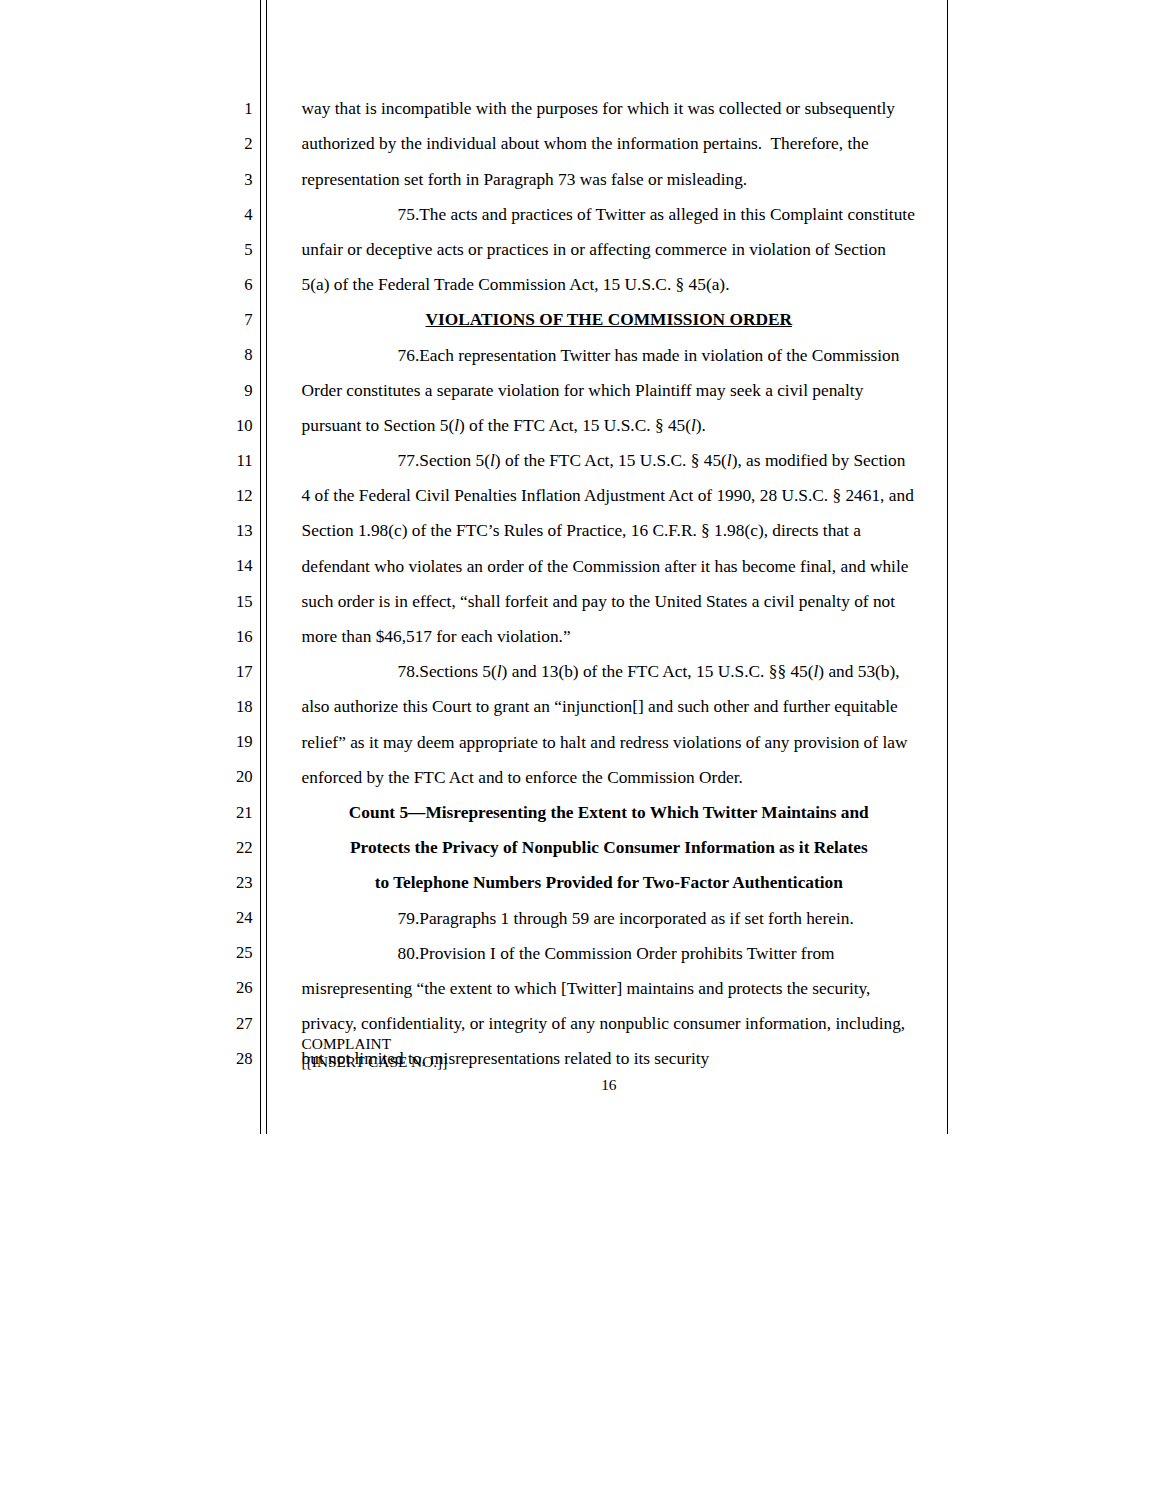1
2
3
4
5
6
7
8
9
10
11
12
13
14
15
16
17
18
19
20
21
22
23
24
25
26
27
28
way that is incompatible with the purposes for which it was collected or subsequently authorized by the individual about whom the information pertains. Therefore, the representation set forth in Paragraph 73 was false or misleading.
75. The acts and practices of Twitter as alleged in this Complaint constitute unfair or deceptive acts or practices in or affecting commerce in violation of Section 5(a) of the Federal Trade Commission Act, 15 U.S.C. § 45(a).
VIOLATIONS OF THE COMMISSION ORDER
76. Each representation Twitter has made in violation of the Commission Order constitutes a separate violation for which Plaintiff may seek a civil penalty pursuant to Section 5(l) of the FTC Act, 15 U.S.C. § 45(l).
77. Section 5(l) of the FTC Act, 15 U.S.C. § 45(l), as modified by Section 4 of the Federal Civil Penalties Inflation Adjustment Act of 1990, 28 U.S.C. § 2461, and Section 1.98(c) of the FTC’s Rules of Practice, 16 C.F.R. § 1.98(c), directs that a defendant who violates an order of the Commission after it has become final, and while such order is in effect, “shall forfeit and pay to the United States a civil penalty of not more than $46,517 for each violation.”
78. Sections 5(l) and 13(b) of the FTC Act, 15 U.S.C. §§ 45(l) and 53(b), also authorize this Court to grant an “injunction[] and such other and further equitable relief” as it may deem appropriate to halt and redress violations of any provision of law enforced by the FTC Act and to enforce the Commission Order.
Count 5—Misrepresenting the Extent to Which Twitter Maintains and
Protects the Privacy of Nonpublic Consumer Information as it Relates
to Telephone Numbers Provided for Two-Factor Authentication
79. Paragraphs 1 through 59 are incorporated as if set forth herein.
80. Provision I of the Commission Order prohibits Twitter from misrepresenting “the extent to which [Twitter] maintains and protects the security, privacy, confidentiality, or integrity of any nonpublic consumer information, including, but not limited to, misrepresentations related to its security
COMPLAINT
[[INSERT CASE NO.]]
16